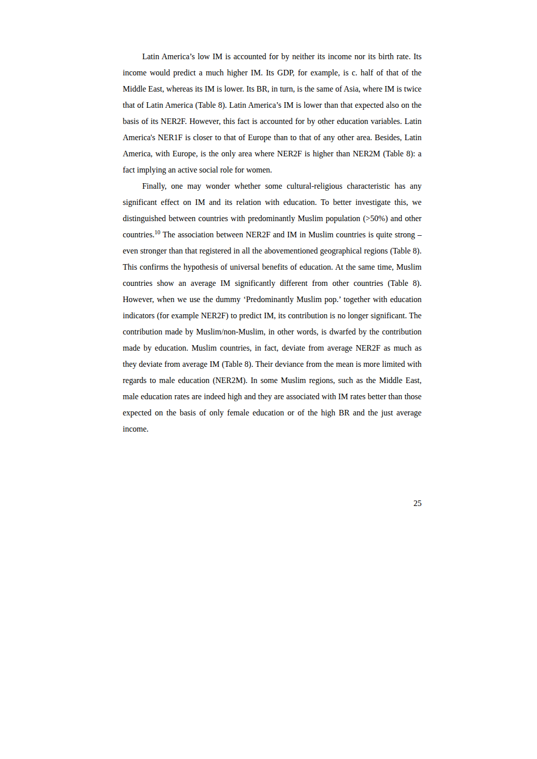Latin America’s low IM is accounted for by neither its income nor its birth rate. Its income would predict a much higher IM. Its GDP, for example, is c. half of that of the Middle East, whereas its IM is lower. Its BR, in turn, is the same of Asia, where IM is twice that of Latin America (Table 8). Latin America’s IM is lower than that expected also on the basis of its NER2F. However, this fact is accounted for by other education variables. Latin America's NER1F is closer to that of Europe than to that of any other area. Besides, Latin America, with Europe, is the only area where NER2F is higher than NER2M (Table 8): a fact implying an active social role for women.
Finally, one may wonder whether some cultural-religious characteristic has any significant effect on IM and its relation with education. To better investigate this, we distinguished between countries with predominantly Muslim population (>50%) and other countries.10 The association between NER2F and IM in Muslim countries is quite strong – even stronger than that registered in all the abovementioned geographical regions (Table 8). This confirms the hypothesis of universal benefits of education. At the same time, Muslim countries show an average IM significantly different from other countries (Table 8). However, when we use the dummy ‘Predominantly Muslim pop.’ together with education indicators (for example NER2F) to predict IM, its contribution is no longer significant. The contribution made by Muslim/non-Muslim, in other words, is dwarfed by the contribution made by education. Muslim countries, in fact, deviate from average NER2F as much as they deviate from average IM (Table 8). Their deviance from the mean is more limited with regards to male education (NER2M). In some Muslim regions, such as the Middle East, male education rates are indeed high and they are associated with IM rates better than those expected on the basis of only female education or of the high BR and the just average income.
25